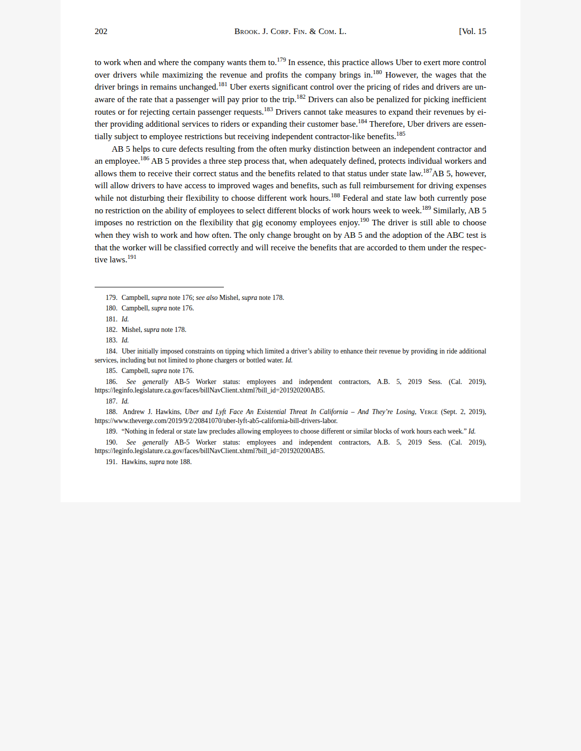202 Brook. J. Corp. Fin. & Com. L. [Vol. 15
to work when and where the company wants them to.179 In essence, this practice allows Uber to exert more control over drivers while maximizing the revenue and profits the company brings in.180 However, the wages that the driver brings in remains unchanged.181 Uber exerts significant control over the pricing of rides and drivers are unaware of the rate that a passenger will pay prior to the trip.182 Drivers can also be penalized for picking inefficient routes or for rejecting certain passenger requests.183 Drivers cannot take measures to expand their revenues by either providing additional services to riders or expanding their customer base.184 Therefore, Uber drivers are essentially subject to employee restrictions but receiving independent contractor-like benefits.185
AB 5 helps to cure defects resulting from the often murky distinction between an independent contractor and an employee.186 AB 5 provides a three step process that, when adequately defined, protects individual workers and allows them to receive their correct status and the benefits related to that status under state law.187AB 5, however, will allow drivers to have access to improved wages and benefits, such as full reimbursement for driving expenses while not disturbing their flexibility to choose different work hours.188 Federal and state law both currently pose no restriction on the ability of employees to select different blocks of work hours week to week.189 Similarly, AB 5 imposes no restriction on the flexibility that gig economy employees enjoy.190 The driver is still able to choose when they wish to work and how often. The only change brought on by AB 5 and the adoption of the ABC test is that the worker will be classified correctly and will receive the benefits that are accorded to them under the respective laws.191
179. Campbell, supra note 176; see also Mishel, supra note 178.
180. Campbell, supra note 176.
181. Id.
182. Mishel, supra note 178.
183. Id.
184. Uber initially imposed constraints on tipping which limited a driver’s ability to enhance their revenue by providing in ride additional services, including but not limited to phone chargers or bottled water. Id.
185. Campbell, supra note 176.
186. See generally AB-5 Worker status: employees and independent contractors, A.B. 5, 2019 Sess. (Cal. 2019), https://leginfo.legislature.ca.gov/faces/billNavClient.xhtml?bill_id=201920200AB5.
187. Id.
188. Andrew J. Hawkins, Uber and Lyft Face An Existential Threat In California – And They’re Losing, Verge (Sept. 2, 2019), https://www.theverge.com/2019/9/2/20841070/uber-lyft-ab5-california-bill-drivers-labor.
189. “Nothing in federal or state law precludes allowing employees to choose different or similar blocks of work hours each week.” Id.
190. See generally AB-5 Worker status: employees and independent contractors, A.B. 5, 2019 Sess. (Cal. 2019), https://leginfo.legislature.ca.gov/faces/billNavClient.xhtml?bill_id=201920200AB5.
191. Hawkins, supra note 188.